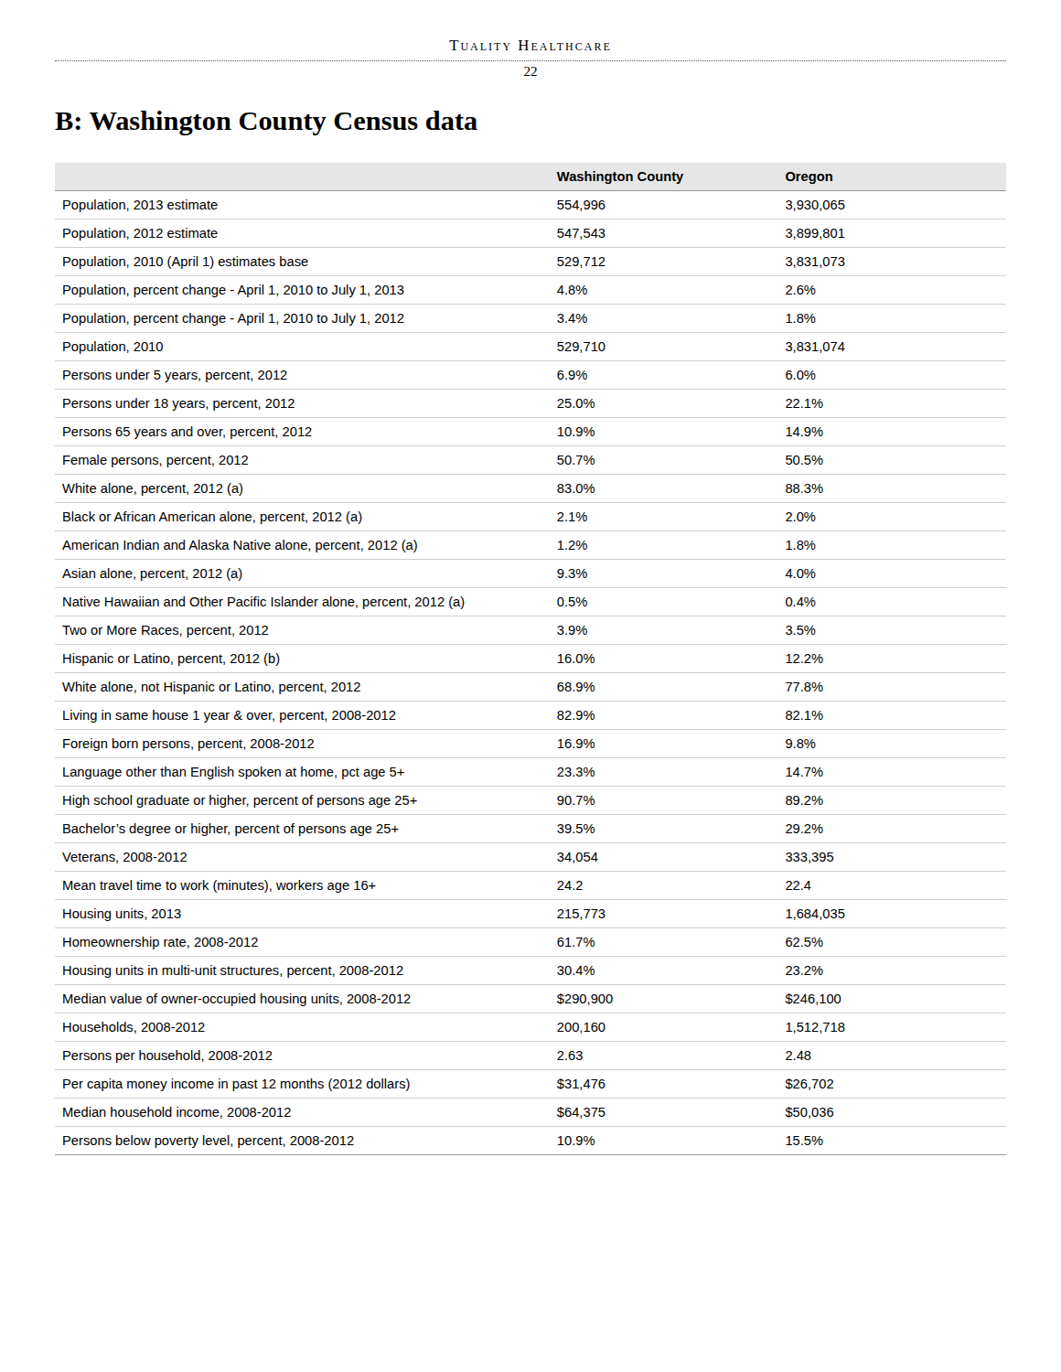Tuality Healthcare
22
B: Washington County Census data
| | Washington County | Oregon |
| --- | --- | --- |
| Population, 2013 estimate | 554,996 | 3,930,065 |
| Population, 2012 estimate | 547,543 | 3,899,801 |
| Population, 2010 (April 1) estimates base | 529,712 | 3,831,073 |
| Population, percent change - April 1, 2010 to July 1, 2013 | 4.8% | 2.6% |
| Population, percent change - April 1, 2010 to July 1, 2012 | 3.4% | 1.8% |
| Population, 2010 | 529,710 | 3,831,074 |
| Persons under 5 years, percent, 2012 | 6.9% | 6.0% |
| Persons under 18 years, percent, 2012 | 25.0% | 22.1% |
| Persons 65 years and over, percent, 2012 | 10.9% | 14.9% |
| Female persons, percent, 2012 | 50.7% | 50.5% |
| White alone, percent, 2012 (a) | 83.0% | 88.3% |
| Black or African American alone, percent, 2012 (a) | 2.1% | 2.0% |
| American Indian and Alaska Native alone, percent, 2012 (a) | 1.2% | 1.8% |
| Asian alone, percent, 2012 (a) | 9.3% | 4.0% |
| Native Hawaiian and Other Pacific Islander alone, percent, 2012 (a) | 0.5% | 0.4% |
| Two or More Races, percent, 2012 | 3.9% | 3.5% |
| Hispanic or Latino, percent, 2012 (b) | 16.0% | 12.2% |
| White alone, not Hispanic or Latino, percent, 2012 | 68.9% | 77.8% |
| Living in same house 1 year & over, percent, 2008-2012 | 82.9% | 82.1% |
| Foreign born persons, percent, 2008-2012 | 16.9% | 9.8% |
| Language other than English spoken at home, pct age 5+ | 23.3% | 14.7% |
| High school graduate or higher, percent of persons age 25+ | 90.7% | 89.2% |
| Bachelor’s degree or higher, percent of persons age 25+ | 39.5% | 29.2% |
| Veterans, 2008-2012 | 34,054 | 333,395 |
| Mean travel time to work (minutes), workers age 16+ | 24.2 | 22.4 |
| Housing units, 2013 | 215,773 | 1,684,035 |
| Homeownership rate, 2008-2012 | 61.7% | 62.5% |
| Housing units in multi-unit structures, percent, 2008-2012 | 30.4% | 23.2% |
| Median value of owner-occupied housing units, 2008-2012 | $290,900 | $246,100 |
| Households, 2008-2012 | 200,160 | 1,512,718 |
| Persons per household, 2008-2012 | 2.63 | 2.48 |
| Per capita money income in past 12 months (2012 dollars) | $31,476 | $26,702 |
| Median household income, 2008-2012 | $64,375 | $50,036 |
| Persons below poverty level, percent, 2008-2012 | 10.9% | 15.5% |